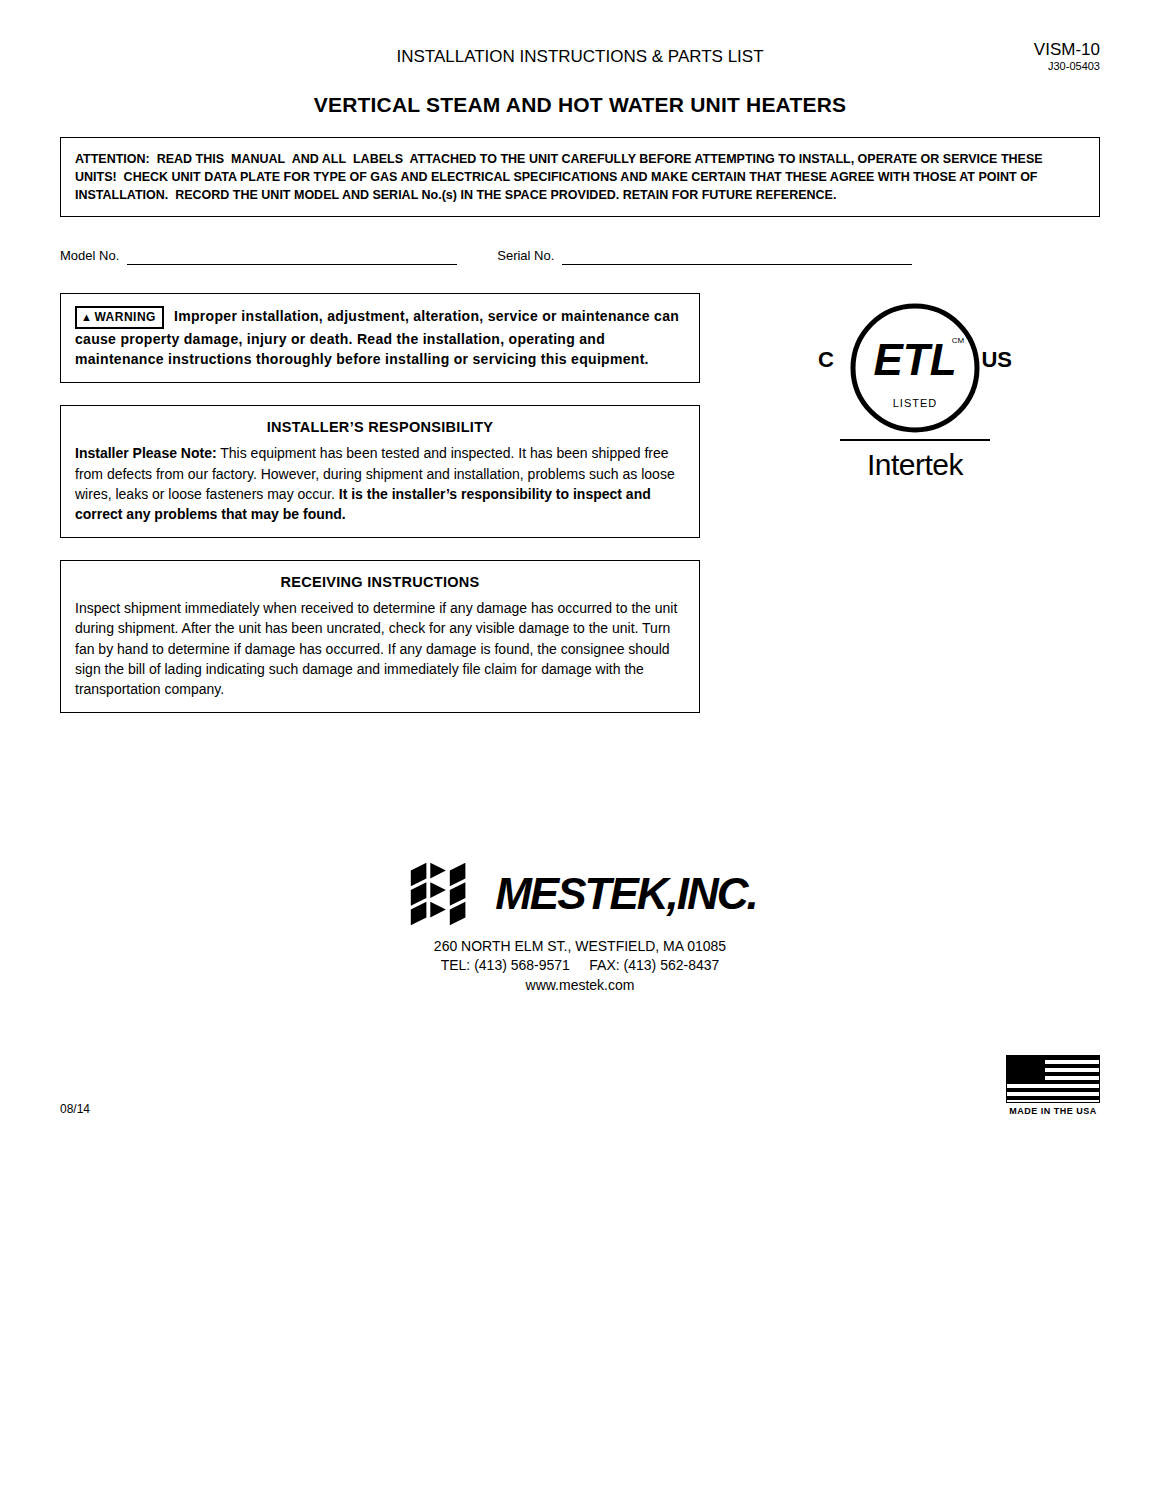VISM-10
J30-05403
INSTALLATION INSTRUCTIONS & PARTS LIST
VERTICAL STEAM AND HOT WATER UNIT HEATERS
ATTENTION: READ THIS MANUAL AND ALL LABELS ATTACHED TO THE UNIT CAREFULLY BEFORE ATTEMPTING TO INSTALL, OPERATE OR SERVICE THESE UNITS! CHECK UNIT DATA PLATE FOR TYPE OF GAS AND ELECTRICAL SPECIFICATIONS AND MAKE CERTAIN THAT THESE AGREE WITH THOSE AT POINT OF INSTALLATION. RECORD THE UNIT MODEL AND SERIAL No.(s) IN THE SPACE PROVIDED. RETAIN FOR FUTURE REFERENCE.
Model No.
Serial No.
▲WARNING Improper installation, adjustment, alteration, service or maintenance can cause property damage, injury or death. Read the installation, operating and maintenance instructions thoroughly before installing or servicing this equipment.
INSTALLER’S RESPONSIBILITY
Installer Please Note: This equipment has been tested and inspected. It has been shipped free from defects from our factory. However, during shipment and installation, problems such as loose wires, leaks or loose fasteners may occur. It is the installer’s responsibility to inspect and correct any problems that may be found.
RECEIVING INSTRUCTIONS
Inspect shipment immediately when received to determine if any damage has occurred to the unit during shipment. After the unit has been uncrated, check for any visible damage to the unit. Turn fan by hand to determine if damage has occurred. If any damage is found, the consignee should sign the bill of lading indicating such damage and immediately file claim for damage with the transportation company.
ETL LISTED CM
C US
Intertek
MESTEK,INC.
260 NORTH ELM ST., WESTFIELD, MA 01085
TEL: (413) 568-9571 FAX: (413) 562-8437
www.mestek.com
08/14
MADE IN THE USA